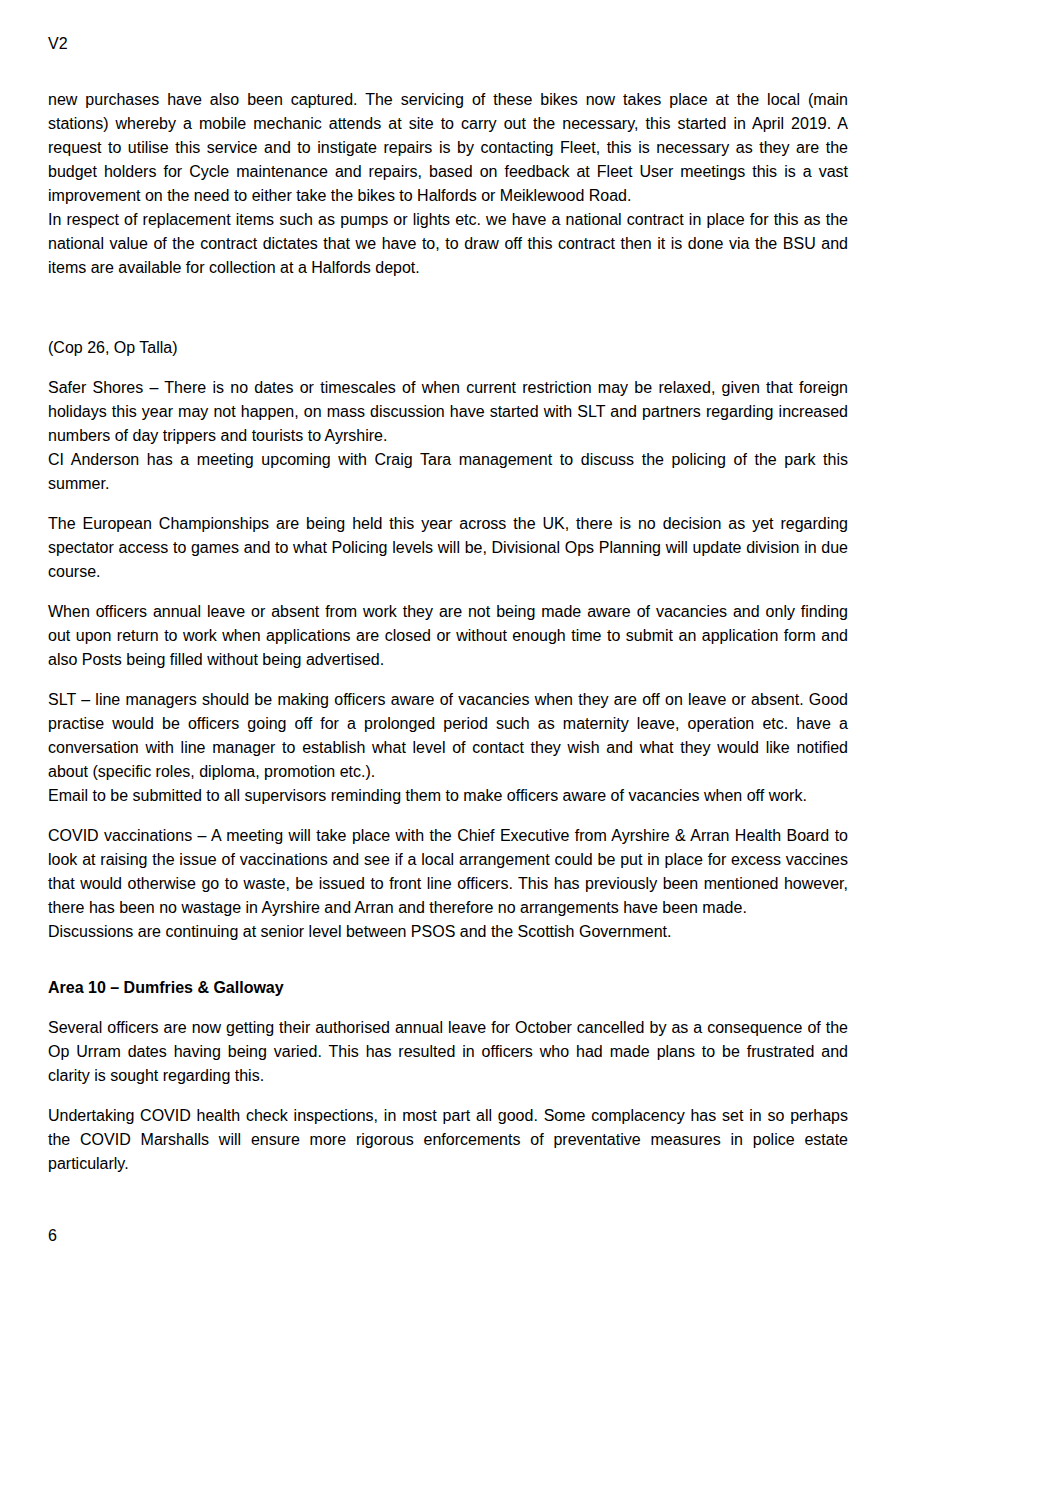V2
new purchases have also been captured. The servicing of these bikes now takes place at the local (main stations) whereby a mobile mechanic attends at site to carry out the necessary, this started in April 2019. A request to utilise this service and to instigate repairs is by contacting Fleet, this is necessary as they are the budget holders for Cycle maintenance and repairs, based on feedback at Fleet User meetings this is a vast improvement on the need to either take the bikes to Halfords or Meiklewood Road.
In respect of replacement items such as pumps or lights etc. we have a national contract in place for this as the national value of the contract dictates that we have to, to draw off this contract then it is done via the BSU and items are available for collection at a Halfords depot.
(Cop 26, Op Talla)
Safer Shores – There is no dates or timescales of when current restriction may be relaxed, given that foreign holidays this year may not happen, on mass discussion have started with SLT and partners regarding increased numbers of day trippers and tourists to Ayrshire.
CI Anderson has a meeting upcoming with Craig Tara management to discuss the policing of the park this summer.
The European Championships are being held this year across the UK, there is no decision as yet regarding spectator access to games and to what Policing levels will be, Divisional Ops Planning will update division in due course.
When officers annual leave or absent from work they are not being made aware of vacancies and only finding out upon return to work when applications are closed or without enough time to submit an application form and also Posts being filled without being advertised.
SLT – line managers should be making officers aware of vacancies when they are off on leave or absent. Good practise would be officers going off for a prolonged period such as maternity leave, operation etc. have a conversation with line manager to establish what level of contact they wish and what they would like notified about (specific roles, diploma, promotion etc.).
Email to be submitted to all supervisors reminding them to make officers aware of vacancies when off work.
COVID vaccinations – A meeting will take place with the Chief Executive from Ayrshire & Arran Health Board to look at raising the issue of vaccinations and see if a local arrangement could be put in place for excess vaccines that would otherwise go to waste, be issued to front line officers. This has previously been mentioned however, there has been no wastage in Ayrshire and Arran and therefore no arrangements have been made.
Discussions are continuing at senior level between PSOS and the Scottish Government.
Area 10 – Dumfries & Galloway
Several officers are now getting their authorised annual leave for October cancelled by as a consequence of the Op Urram dates having being varied. This has resulted in officers who had made plans to be frustrated and clarity is sought regarding this.
Undertaking COVID health check inspections, in most part all good. Some complacency has set in so perhaps the COVID Marshalls will ensure more rigorous enforcements of preventative measures in police estate particularly.
6